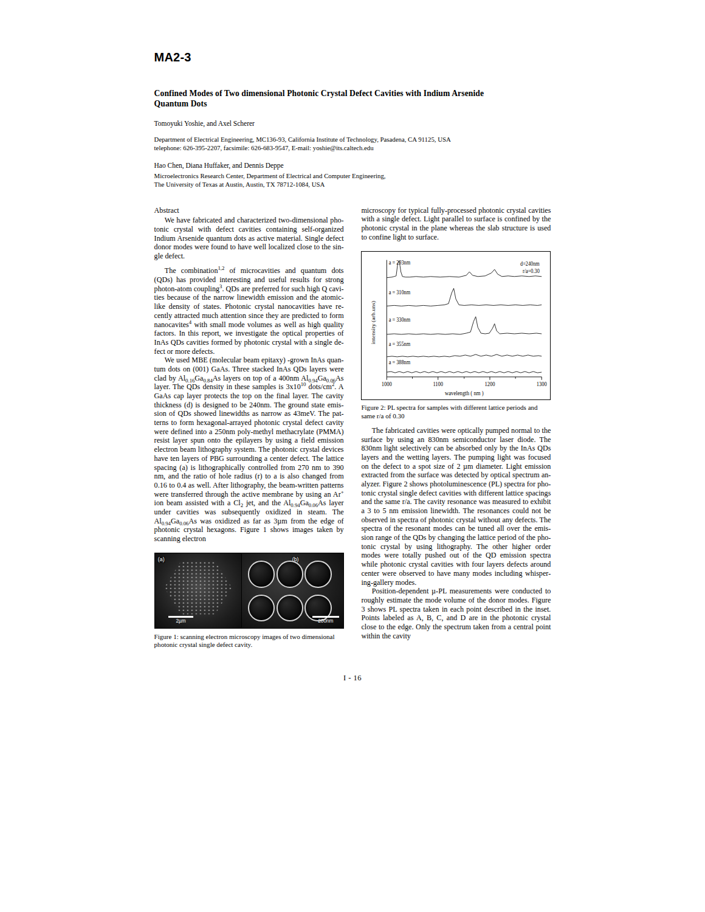MA2-3
Confined Modes of Two dimensional Photonic Crystal Defect Cavities with Indium Arsenide
Quantum Dots
Tomoyuki Yoshie, and Axel Scherer
Department of Electrical Engineering, MC136-93, California Institute of Technology, Pasadena, CA 91125, USA
telephone: 626-395-2207, facsimile: 626-683-9547, E-mail: yoshie@its.caltech.edu
Hao Chen, Diana Huffaker, and Dennis Deppe
Microelectronics Research Center, Department of Electrical and Computer Engineering,
The University of Texas at Austin, Austin, TX 78712-1084, USA
Abstract
We have fabricated and characterized two-dimensional photonic crystal with defect cavities containing self-organized Indium Arsenide quantum dots as active material. Single defect donor modes were found to have well localized close to the single defect.
The combination1,2 of microcavities and quantum dots (QDs) has provided interesting and useful results for strong photon-atom coupling3. QDs are preferred for such high Q cavities because of the narrow linewidth emission and the atomic-like density of states. Photonic crystal nanocavities have recently attracted much attention since they are predicted to form nanocavites4 with small mode volumes as well as high quality factors. In this report, we investigate the optical properties of InAs QDs cavities formed by photonic crystal with a single defect or more defects.
We used MBE (molecular beam epitaxy) -grown InAs quantum dots on (001) GaAs. Three stacked InAs QDs layers were clad by Al0.16Ga0.84As layers on top of a 400nm Al0.94Ga0.06As layer. The QDs density in these samples is 3x1010 dots/cm2. A GaAs cap layer protects the top on the final layer. The cavity thickness (d) is designed to be 240nm. The ground state emission of QDs showed linewidths as narrow as 43meV. The patterns to form hexagonal-arrayed photonic crystal defect cavity were defined into a 250nm poly-methyl methacrylate (PMMA) resist layer spun onto the epilayers by using a field emission electron beam lithography system. The photonic crystal devices have ten layers of PBG surrounding a center defect. The lattice spacing (a) is lithographically controlled from 270 nm to 390 nm, and the ratio of hole radius (r) to a is also changed from 0.16 to 0.4 as well. After lithography, the beam-written patterns were transferred through the active membrane by using an Ar+ ion beam assisted with a Cl2 jet, and the Al0.94Ga0.06As layer under cavities was subsequently oxidized in steam. The Al0.94Ga0.06As was oxidized as far as 3µm from the edge of photonic crystal hexagons. Figure 1 shows images taken by scanning electron
(a)
2µm
(b)
200nm
Figure 1: scanning electron microscopy images of two dimensional photonic crystal single defect cavity.
microscopy for typical fully-processed photonic crystal cavities with a single defect. Light parallel to surface is confined by the photonic crystal in the plane whereas the slab structure is used to confine light to surface.
1000 1100 1200 1300 wavelength ( nm ) intensity (arb.uns) d=240nm r/a=0.30 a = 293nm a = 310nm a = 330nm a = 355nm a = 388nm
Figure 2: PL spectra for samples with different lattice periods and same r/a of 0.30
The fabricated cavities were optically pumped normal to the surface by using an 830nm semiconductor laser diode. The 830nm light selectively can be absorbed only by the InAs QDs layers and the wetting layers. The pumping light was focused on the defect to a spot size of 2 µm diameter. Light emission extracted from the surface was detected by optical spectrum analyzer. Figure 2 shows photoluminescence (PL) spectra for photonic crystal single defect cavities with different lattice spacings and the same r/a. The cavity resonance was measured to exhibit a 3 to 5 nm emission linewidth. The resonances could not be observed in spectra of photonic crystal without any defects. The spectra of the resonant modes can be tuned all over the emission range of the QDs by changing the lattice period of the photonic crystal by using lithography. The other higher order modes were totally pushed out of the QD emission spectra while photonic crystal cavities with four layers defects around center were observed to have many modes including whispering-gallery modes.
Position-dependent µ-PL measurements were conducted to roughly estimate the mode volume of the donor modes. Figure 3 shows PL spectra taken in each point described in the inset. Points labeled as A, B, C, and D are in the photonic crystal close to the edge. Only the spectrum taken from a central point within the cavity
I - 16